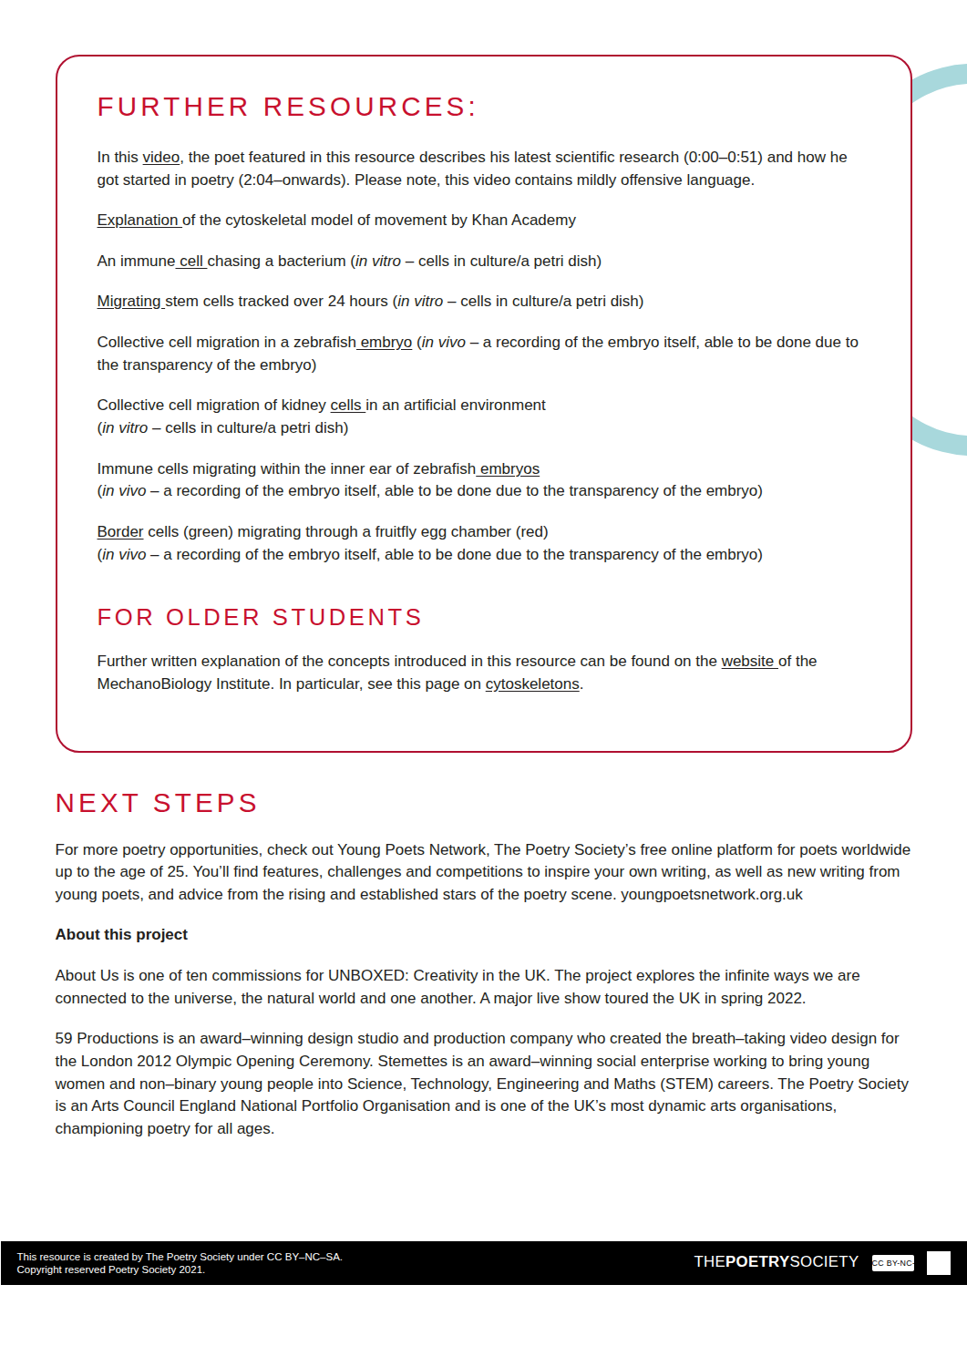FURTHER RESOURCES:
In this video, the poet featured in this resource describes his latest scientific research (0:00–0:51) and how he got started in poetry (2:04–onwards). Please note, this video contains mildly offensive language.
Explanation of the cytoskeletal model of movement by Khan Academy
An immune cell chasing a bacterium (in vitro – cells in culture/a petri dish)
Migrating stem cells tracked over 24 hours (in vitro – cells in culture/a petri dish)
Collective cell migration in a zebrafish embryo (in vivo – a recording of the embryo itself, able to be done due to the transparency of the embryo)
Collective cell migration of kidney cells in an artificial environment
(in vitro – cells in culture/a petri dish)
Immune cells migrating within the inner ear of zebrafish embryos
(in vivo – a recording of the embryo itself, able to be done due to the transparency of the embryo)
Border cells (green) migrating through a fruitfly egg chamber (red)
(in vivo – a recording of the embryo itself, able to be done due to the transparency of the embryo)
FOR OLDER STUDENTS
Further written explanation of the concepts introduced in this resource can be found on the website of the MechanoBiology Institute. In particular, see this page on cytoskeletons.
NEXT STEPS
For more poetry opportunities, check out Young Poets Network, The Poetry Society’s free online platform for poets worldwide up to the age of 25. You’ll find features, challenges and competitions to inspire your own writing, as well as new writing from young poets, and advice from the rising and established stars of the poetry scene. youngpoetsnetwork.org.uk
About this project
About Us is one of ten commissions for UNBOXED: Creativity in the UK. The project explores the infinite ways we are connected to the universe, the natural world and one another. A major live show toured the UK in spring 2022.
59 Productions is an award–winning design studio and production company who created the breath–taking video design for the London 2012 Olympic Opening Ceremony. Stemettes is an award–winning social enterprise working to bring young women and non–binary young people into Science, Technology, Engineering and Maths (STEM) careers. The Poetry Society is an Arts Council England National Portfolio Organisation and is one of the UK’s most dynamic arts organisations, championing poetry for all ages.
This resource is created by The Poetry Society under CC BY–NC–SA.
Copyright reserved Poetry Society 2021.
THE POETRY SOCIETY CC BY-NC-SA